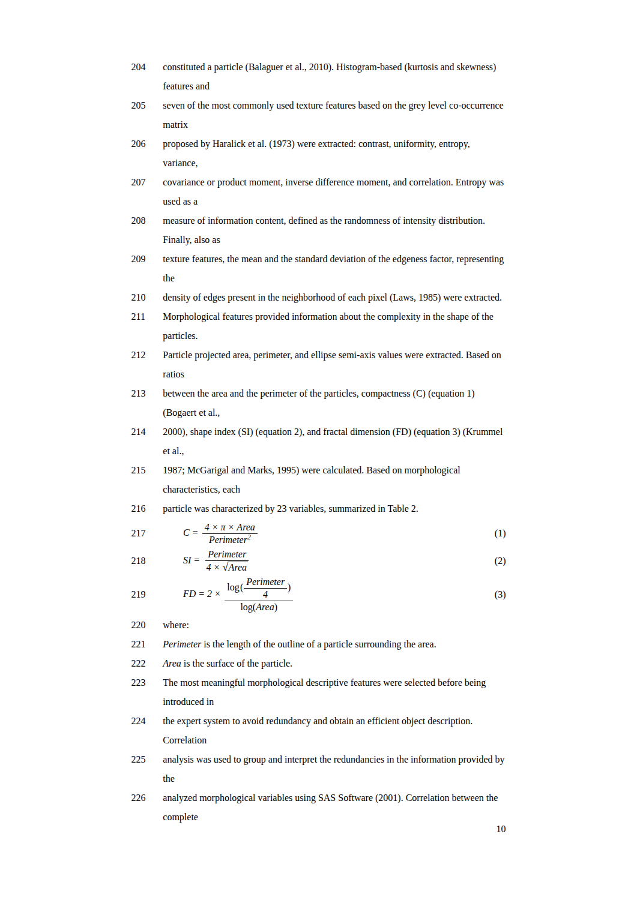204 constituted a particle (Balaguer et al., 2010). Histogram-based (kurtosis and skewness) features and
205 seven of the most commonly used texture features based on the grey level co-occurrence matrix
206 proposed by Haralick et al. (1973) were extracted: contrast, uniformity, entropy, variance,
207 covariance or product moment, inverse difference moment, and correlation. Entropy was used as a
208 measure of information content, defined as the randomness of intensity distribution. Finally, also as
209 texture features, the mean and the standard deviation of the edgeness factor, representing the
210 density of edges present in the neighborhood of each pixel (Laws, 1985) were extracted.
211 Morphological features provided information about the complexity in the shape of the particles.
212 Particle projected area, perimeter, and ellipse semi-axis values were extracted. Based on ratios
213 between the area and the perimeter of the particles, compactness (C) (equation 1) (Bogaert et al.,
2142000), shape index (SI) (equation 2), and fractal dimension (FD) (equation 3) (Krummel et al.,
2151987; McGarigal and Marks, 1995) were calculated. Based on morphological characteristics, each
216 particle was characterized by 23 variables, summarized in Table 2.
217 C = 4 × π × Area Perimeter2 (1)
218 SI = Perimeter 4 × √Area (2)
219 FD = 2 × log (Perimeter 4) log(Area) (3)
220 where:
221 Perimeter is the length of the outline of a particle surrounding the area.
222 Area is the surface of the particle.
223 The most meaningful morphological descriptive features were selected before being introduced in
224 the expert system to avoid redundancy and obtain an efficient object description. Correlation
225 analysis was used to group and interpret the redundancies in the information provided by the
226 analyzed morphological variables using SAS Software (2001). Correlation between the complete
10